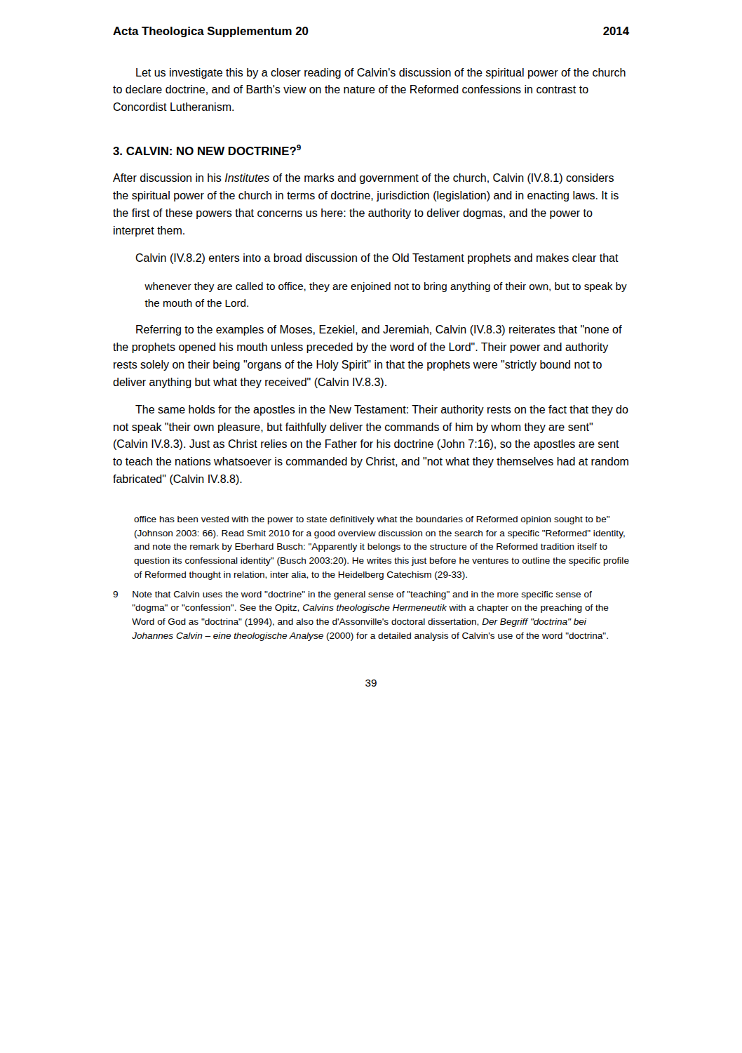Acta Theologica Supplementum 20 2014
Let us investigate this by a closer reading of Calvin's discussion of the spiritual power of the church to declare doctrine, and of Barth's view on the nature of the Reformed confessions in contrast to Concordist Lutheranism.
3. Calvin: No New Doctrine?9
After discussion in his Institutes of the marks and government of the church, Calvin (IV.8.1) considers the spiritual power of the church in terms of doctrine, jurisdiction (legislation) and in enacting laws. It is the first of these powers that concerns us here: the authority to deliver dogmas, and the power to interpret them.
Calvin (IV.8.2) enters into a broad discussion of the Old Testament prophets and makes clear that
whenever they are called to office, they are enjoined not to bring anything of their own, but to speak by the mouth of the Lord.
Referring to the examples of Moses, Ezekiel, and Jeremiah, Calvin (IV.8.3) reiterates that "none of the prophets opened his mouth unless preceded by the word of the Lord". Their power and authority rests solely on their being "organs of the Holy Spirit" in that the prophets were "strictly bound not to deliver anything but what they received" (Calvin IV.8.3).
The same holds for the apostles in the New Testament: Their authority rests on the fact that they do not speak "their own pleasure, but faithfully deliver the commands of him by whom they are sent" (Calvin IV.8.3). Just as Christ relies on the Father for his doctrine (John 7:16), so the apostles are sent to teach the nations whatsoever is commanded by Christ, and "not what they themselves had at random fabricated" (Calvin IV.8.8).
office has been vested with the power to state definitively what the boundaries of Reformed opinion sought to be" (Johnson 2003: 66). Read Smit 2010 for a good overview discussion on the search for a specific "Reformed" identity, and note the remark by Eberhard Busch: "Apparently it belongs to the structure of the Reformed tradition itself to question its confessional identity" (Busch 2003:20). He writes this just before he ventures to outline the specific profile of Reformed thought in relation, inter alia, to the Heidelberg Catechism (29-33).
9 Note that Calvin uses the word "doctrine" in the general sense of "teaching" and in the more specific sense of "dogma" or "confession". See the Opitz, Calvins theologische Hermeneutik with a chapter on the preaching of the Word of God as "doctrina" (1994), and also the d'Assonville's doctoral dissertation, Der Begriff "doctrina" bei Johannes Calvin – eine theologische Analyse (2000) for a detailed analysis of Calvin's use of the word "doctrina".
39